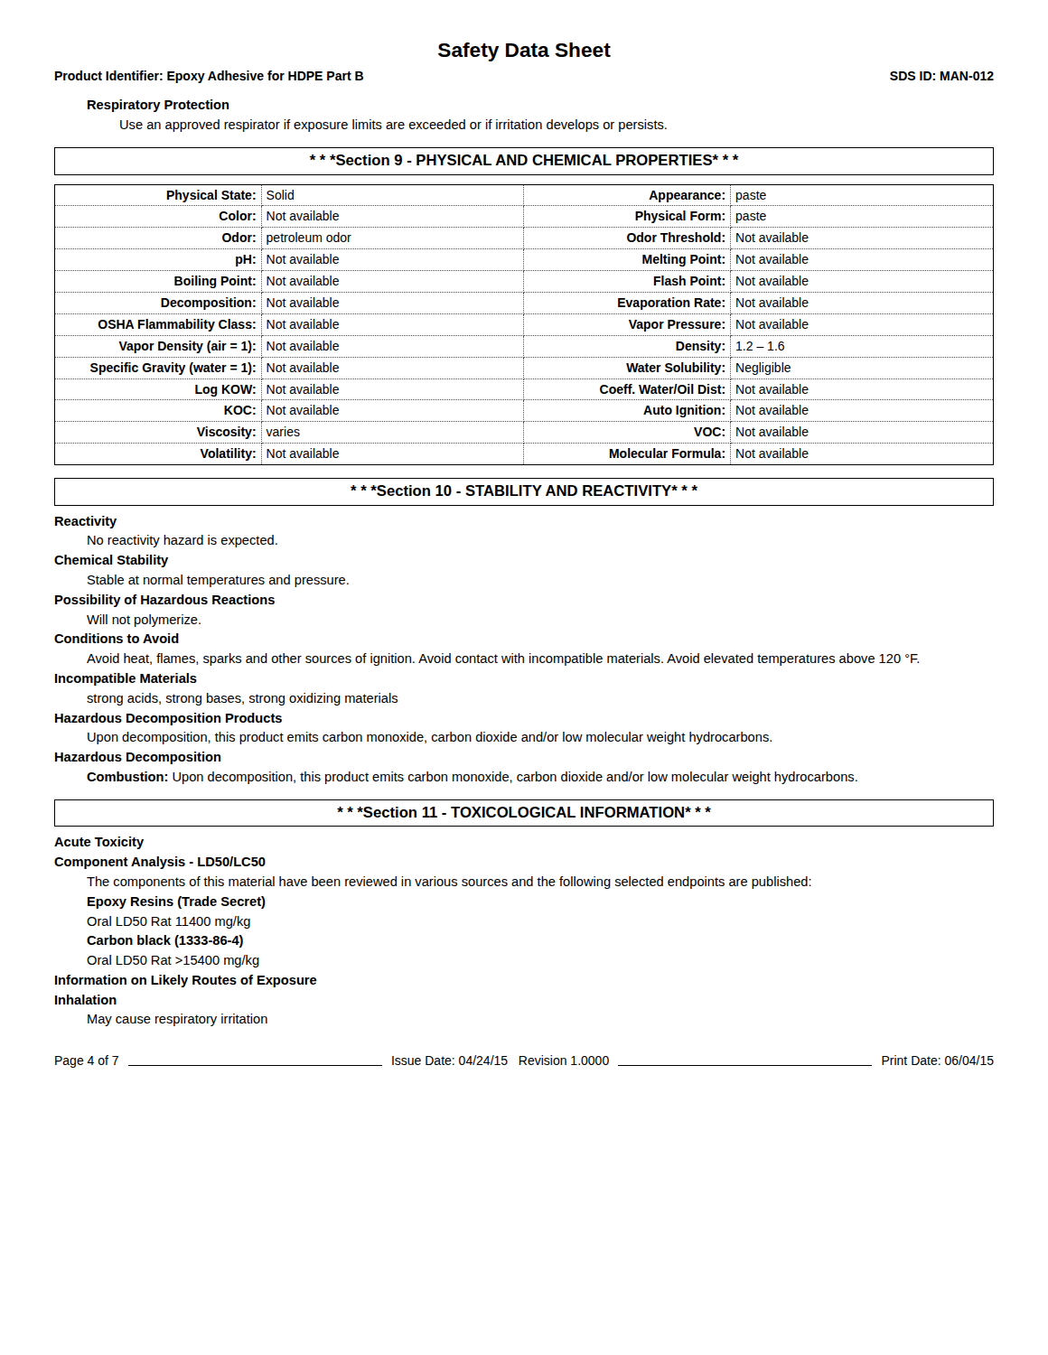Safety Data Sheet
Product Identifier: Epoxy Adhesive for HDPE Part B SDS ID: MAN-012
Respiratory Protection
Use an approved respirator if exposure limits are exceeded or if irritation develops or persists.
* * *Section 9 - PHYSICAL AND CHEMICAL PROPERTIES* * *
| Physical State: | Solid | Appearance: | paste |
| Color: | Not available | Physical Form: | paste |
| Odor: | petroleum odor | Odor Threshold: | Not available |
| pH: | Not available | Melting Point: | Not available |
| Boiling Point: | Not available | Flash Point: | Not available |
| Decomposition: | Not available | Evaporation Rate: | Not available |
| OSHA Flammability Class: | Not available | Vapor Pressure: | Not available |
| Vapor Density (air = 1): | Not available | Density: | 1.2 – 1.6 |
| Specific Gravity (water = 1): | Not available | Water Solubility: | Negligible |
| Log KOW: | Not available | Coeff. Water/Oil Dist: | Not available |
| KOC: | Not available | Auto Ignition: | Not available |
| Viscosity: | varies | VOC: | Not available |
| Volatility: | Not available | Molecular Formula: | Not available |
* * *Section 10 - STABILITY AND REACTIVITY* * *
Reactivity
No reactivity hazard is expected.
Chemical Stability
Stable at normal temperatures and pressure.
Possibility of Hazardous Reactions
Will not polymerize.
Conditions to Avoid
Avoid heat, flames, sparks and other sources of ignition. Avoid contact with incompatible materials. Avoid elevated temperatures above 120 °F.
Incompatible Materials
strong acids, strong bases, strong oxidizing materials
Hazardous Decomposition Products
Upon decomposition, this product emits carbon monoxide, carbon dioxide and/or low molecular weight hydrocarbons.
Hazardous Decomposition
Combustion: Upon decomposition, this product emits carbon monoxide, carbon dioxide and/or low molecular weight hydrocarbons.
* * *Section 11 - TOXICOLOGICAL INFORMATION* * *
Acute Toxicity
Component Analysis - LD50/LC50
The components of this material have been reviewed in various sources and the following selected endpoints are published:
Epoxy Resins (Trade Secret)
Oral LD50 Rat 11400 mg/kg
Carbon black (1333-86-4)
Oral LD50 Rat >15400 mg/kg
Information on Likely Routes of Exposure
Inhalation
May cause respiratory irritation
Page 4 of 7 Issue Date: 04/24/15 Revision 1.0000 Print Date: 06/04/15